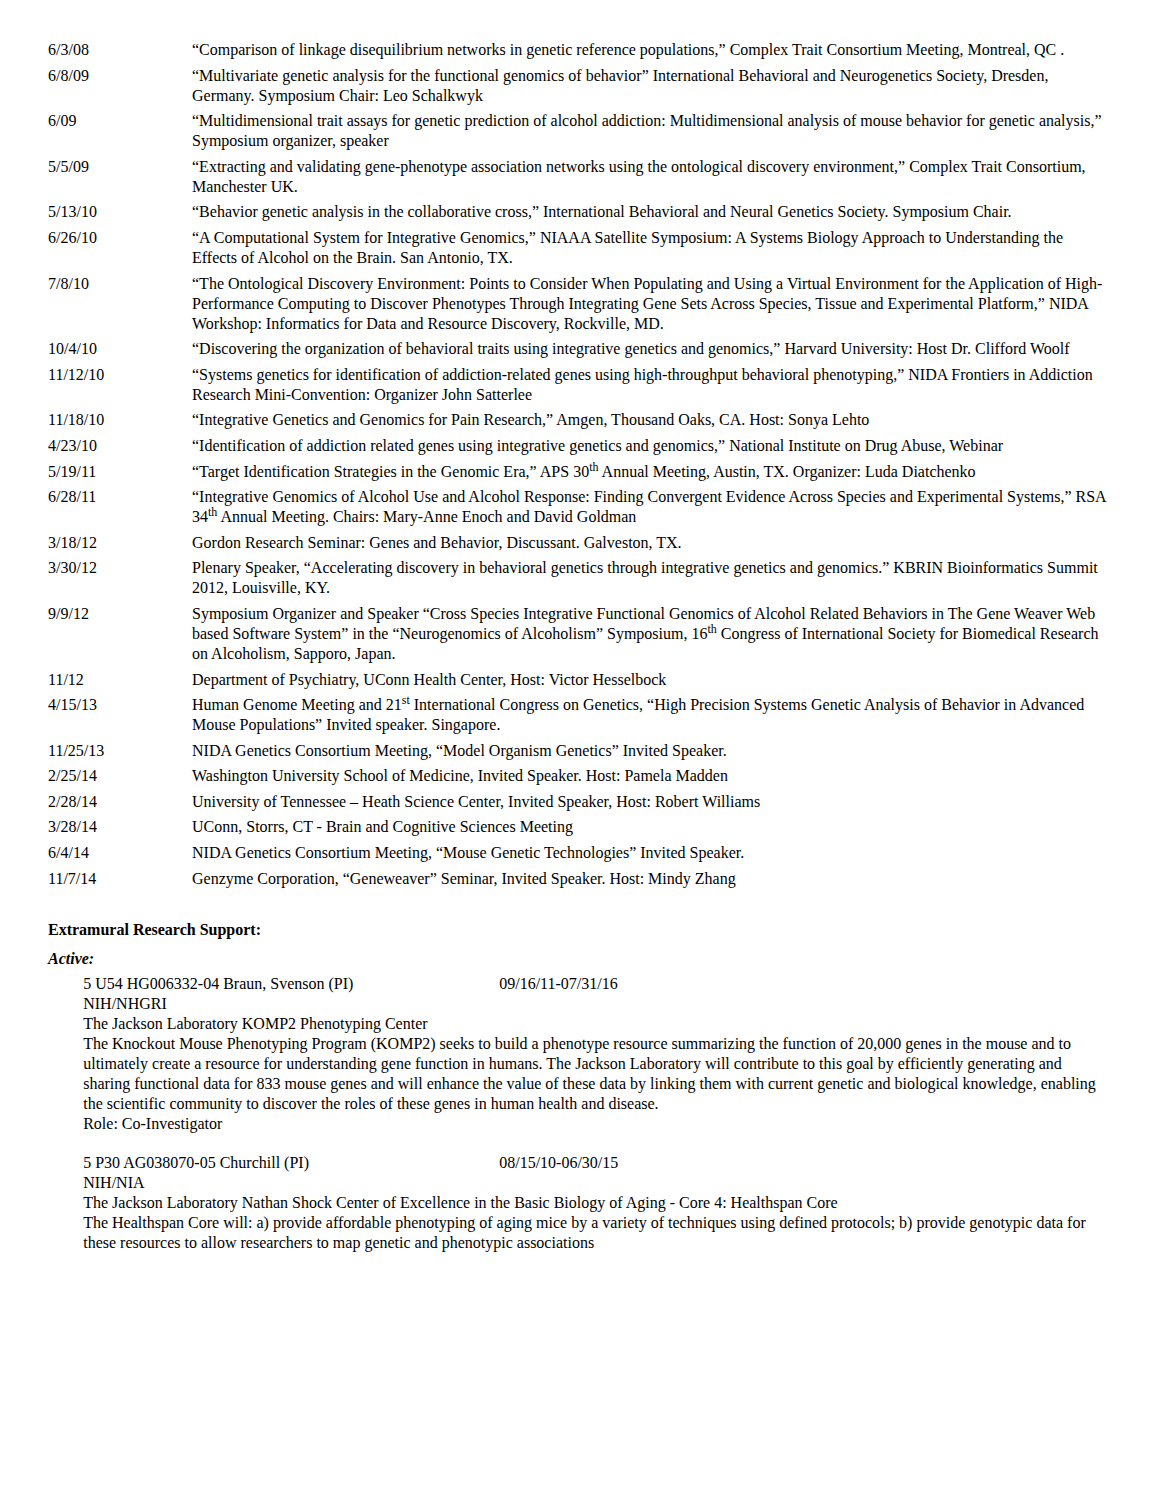| 6/3/08 | “Comparison of linkage disequilibrium networks in genetic reference populations,” Complex Trait Consortium Meeting, Montreal, QC . |
| 6/8/09 | “Multivariate genetic analysis for the functional genomics of behavior” International Behavioral and Neurogenetics Society, Dresden, Germany. Symposium Chair: Leo Schalkwyk |
| 6/09 | “Multidimensional trait assays for genetic prediction of alcohol addiction: Multidimensional analysis of mouse behavior for genetic analysis,” Symposium organizer, speaker |
| 5/5/09 | “Extracting and validating gene-phenotype association networks using the ontological discovery environment,” Complex Trait Consortium, Manchester UK. |
| 5/13/10 | “Behavior genetic analysis in the collaborative cross,” International Behavioral and Neural Genetics Society. Symposium Chair. |
| 6/26/10 | “A Computational System for Integrative Genomics,” NIAAA Satellite Symposium: A Systems Biology Approach to Understanding the Effects of Alcohol on the Brain. San Antonio, TX. |
| 7/8/10 | “The Ontological Discovery Environment: Points to Consider When Populating and Using a Virtual Environment for the Application of High-Performance Computing to Discover Phenotypes Through Integrating Gene Sets Across Species, Tissue and Experimental Platform,” NIDA Workshop: Informatics for Data and Resource Discovery, Rockville, MD. |
| 10/4/10 | “Discovering the organization of behavioral traits using integrative genetics and genomics,” Harvard University: Host Dr. Clifford Woolf |
| 11/12/10 | “Systems genetics for identification of addiction-related genes using high-throughput behavioral phenotyping,” NIDA Frontiers in Addiction Research Mini-Convention: Organizer John Satterlee |
| 11/18/10 | “Integrative Genetics and Genomics for Pain Research,” Amgen, Thousand Oaks, CA. Host: Sonya Lehto |
| 4/23/10 | “Identification of addiction related genes using integrative genetics and genomics,” National Institute on Drug Abuse, Webinar |
| 5/19/11 | “Target Identification Strategies in the Genomic Era,” APS 30 th Annual Meeting, Austin, TX. Organizer: Luda Diatchenko |
| 6/28/11 | “Integrative Genomics of Alcohol Use and Alcohol Response: Finding Convergent Evidence Across Species and Experimental Systems,” RSA 34 th Annual Meeting. Chairs: Mary-Anne Enoch and David Goldman |
| 3/18/12 | Gordon Research Seminar: Genes and Behavior, Discussant. Galveston, TX. |
| 3/30/12 | Plenary Speaker, “Accelerating discovery in behavioral genetics through integrative genetics and genomics.” KBRIN Bioinformatics Summit 2012, Louisville, KY. |
| 9/9/12 | Symposium Organizer and Speaker “Cross Species Integrative Functional Genomics of Alcohol Related Behaviors in The Gene Weaver Web based Software System” in the “Neurogenomics of Alcoholism” Symposium, 16 th Congress of International Society for Biomedical Research on Alcoholism, Sapporo, Japan. |
| 11/12 | Department of Psychiatry, UConn Health Center, Host: Victor Hesselbock |
| 4/15/13 | Human Genome Meeting and 21 st International Congress on Genetics, “High Precision Systems Genetic Analysis of Behavior in Advanced Mouse Populations” Invited speaker. Singapore. |
| 11/25/13 | NIDA Genetics Consortium Meeting, “Model Organism Genetics” Invited Speaker. |
| 2/25/14 | Washington University School of Medicine, Invited Speaker. Host: Pamela Madden |
| 2/28/14 | University of Tennessee – Heath Science Center, Invited Speaker, Host: Robert Williams |
| 3/28/14 | UConn, Storrs, CT - Brain and Cognitive Sciences Meeting |
| 6/4/14 | NIDA Genetics Consortium Meeting, “Mouse Genetic Technologies” Invited Speaker. |
| 11/7/14 | Genzyme Corporation, “Geneweaver” Seminar, Invited Speaker. Host: Mindy Zhang |
Extramural Research Support:
Active:
5 U54 HG006332-04 Braun, Svenson (PI) 09/16/11-07/31/16
NIH/NHGRI
The Jackson Laboratory KOMP2 Phenotyping Center
The Knockout Mouse Phenotyping Program (KOMP2) seeks to build a phenotype resource summarizing the function of 20,000 genes in the mouse and to ultimately create a resource for understanding gene function in humans. The Jackson Laboratory will contribute to this goal by efficiently generating and sharing functional data for 833 mouse genes and will enhance the value of these data by linking them with current genetic and biological knowledge, enabling the scientific community to discover the roles of these genes in human health and disease.
Role: Co-Investigator
5 P30 AG038070-05 Churchill (PI) 08/15/10-06/30/15
NIH/NIA
The Jackson Laboratory Nathan Shock Center of Excellence in the Basic Biology of Aging - Core 4: Healthspan Core
The Healthspan Core will: a) provide affordable phenotyping of aging mice by a variety of techniques using defined protocols; b) provide genotypic data for these resources to allow researchers to map genetic and phenotypic associations